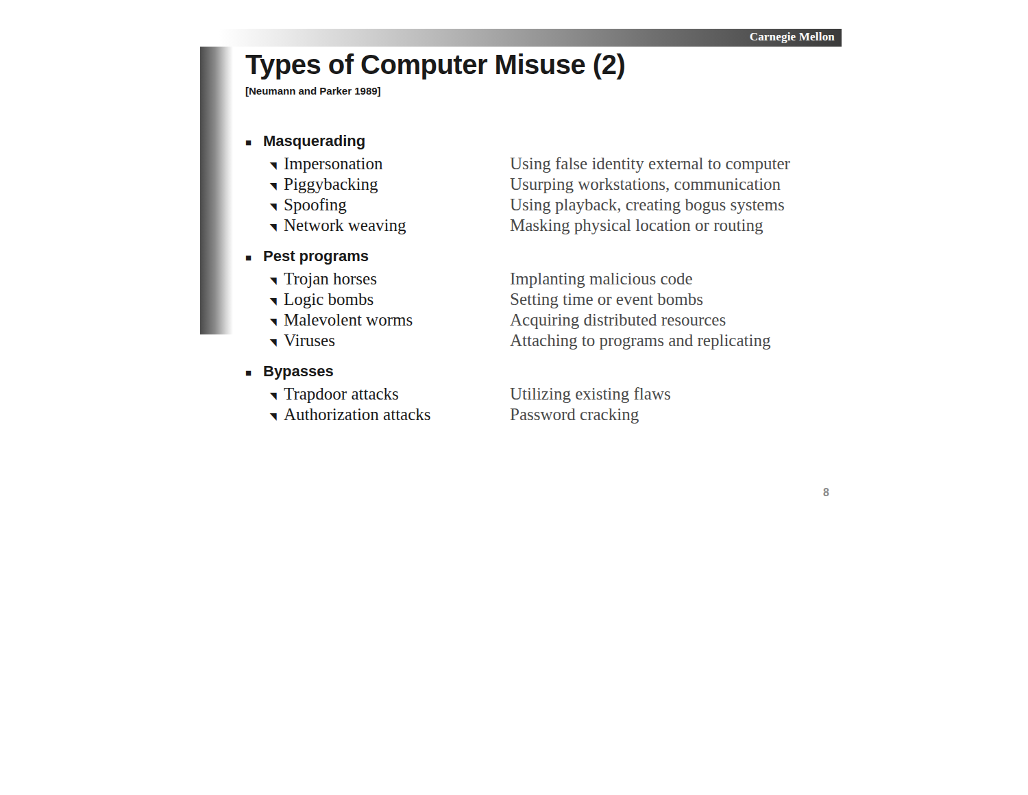Carnegie Mellon
Types of Computer Misuse (2)
[Neumann and Parker 1989]
Masquerading
Impersonation
Using false identity external to computer
Piggybacking
Usurping workstations, communication
Spoofing
Using playback, creating bogus systems
Network weaving
Masking physical location or routing
Pest programs
Trojan horses
Implanting malicious code
Logic bombs
Setting time or event bombs
Malevolent worms
Acquiring distributed resources
Viruses
Attaching to programs and replicating
Bypasses
Trapdoor attacks
Utilizing existing flaws
Authorization attacks
Password cracking
8